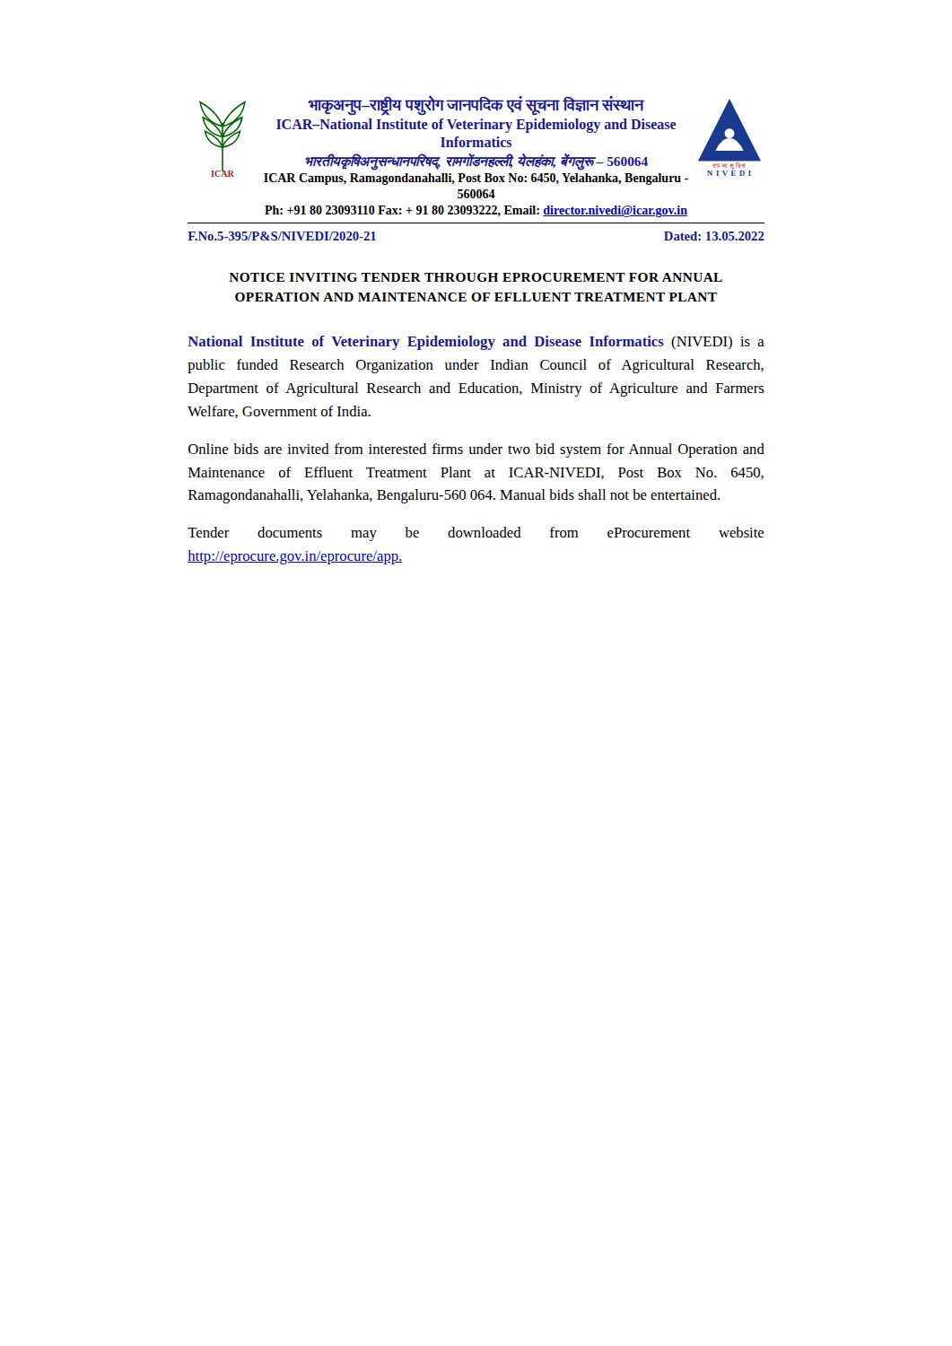भाकृअनुप–राष्ट्रीय पशुरोग जानपदिक एवं सूचना विज्ञान संस्थान
ICAR–National Institute of Veterinary Epidemiology and Disease Informatics
भारतीयकृषिअनुसन्धानपरिषद्, रामगोंडनहल्ली, येलहंका, बेंगलुरू – 560064
ICAR Campus, Ramagondanahalli, Post Box No: 6450, Yelahanka, Bengaluru - 560064
Ph: +91 80 23093110 Fax: + 91 80 23093222, Email: director.nivedi@icar.gov.in
F.No.5-395/P&S/NIVEDI/2020-21 Dated: 13.05.2022
NOTICE INVITING TENDER THROUGH EPROCUREMENT FOR ANNUAL OPERATION AND MAINTENANCE OF EFLLUENT TREATMENT PLANT
National Institute of Veterinary Epidemiology and Disease Informatics (NIVEDI) is a public funded Research Organization under Indian Council of Agricultural Research, Department of Agricultural Research and Education, Ministry of Agriculture and Farmers Welfare, Government of India.
Online bids are invited from interested firms under two bid system for Annual Operation and Maintenance of Effluent Treatment Plant at ICAR-NIVEDI, Post Box No. 6450, Ramagondanahalli, Yelahanka, Bengaluru-560 064. Manual bids shall not be entertained.
Tender documents may be downloaded from eProcurement website http://eprocure.gov.in/eprocure/app.